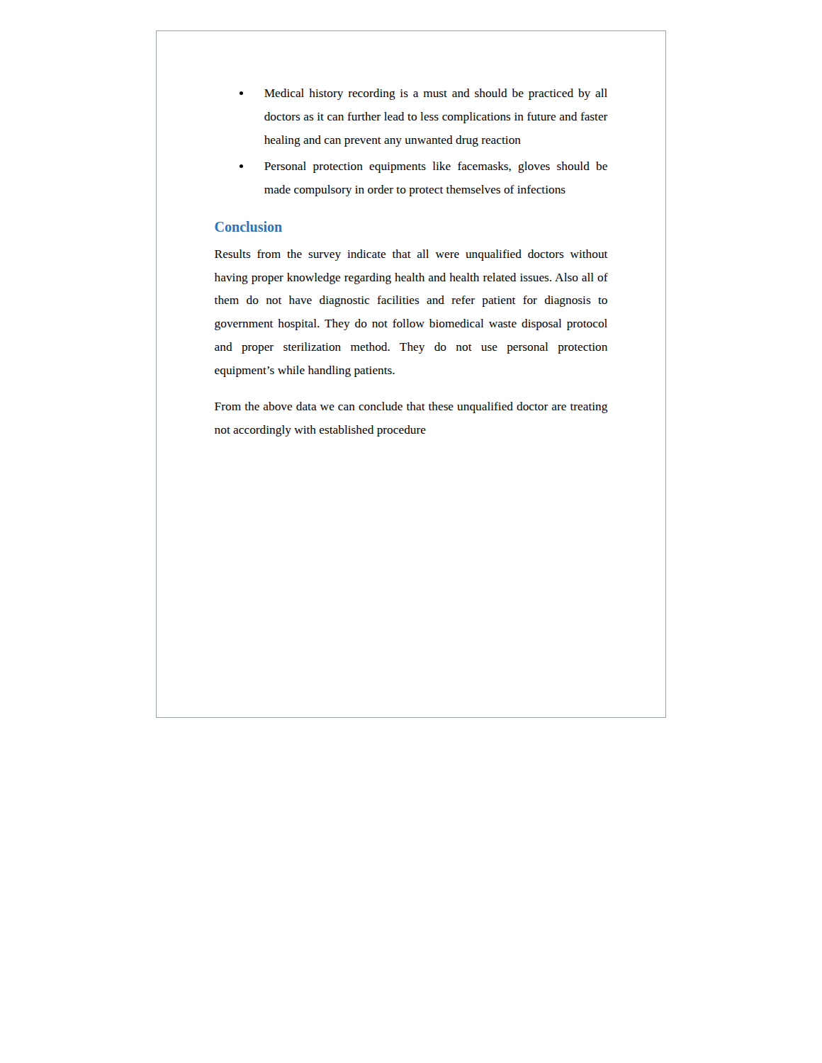Medical history recording is a must and should be practiced by all doctors as it can further lead to less complications in future and faster healing and can prevent any unwanted drug reaction
Personal protection equipments like facemasks, gloves should be made compulsory in order to protect themselves of infections
Conclusion
Results from the survey indicate that all were unqualified doctors without having proper knowledge regarding health and health related issues. Also all of them do not have diagnostic facilities and refer patient for diagnosis to government hospital. They do not follow biomedical waste disposal protocol and proper sterilization method. They do not use personal protection equipment’s while handling patients.
From the above data we can conclude that these unqualified doctor are treating not accordingly with established procedure